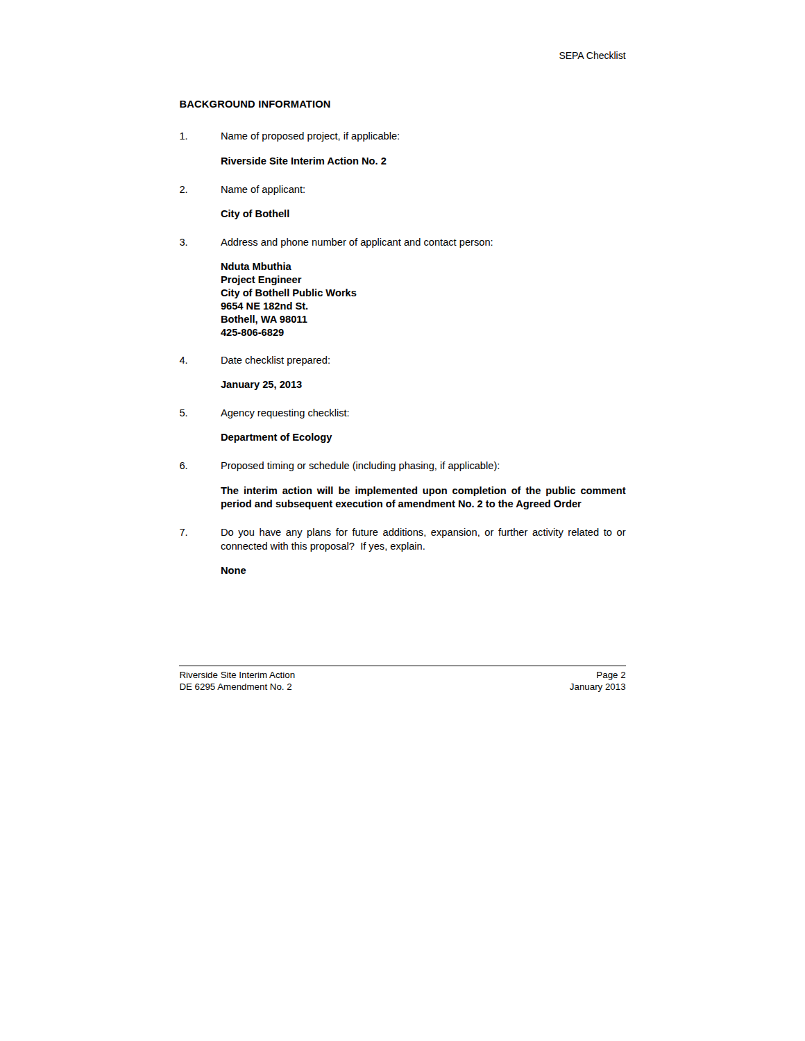SEPA Checklist
BACKGROUND INFORMATION
1.
Name of proposed project, if applicable:
Riverside Site Interim Action No. 2
2.
Name of applicant:
City of Bothell
3.
Address and phone number of applicant and contact person:
Nduta Mbuthia
Project Engineer
City of Bothell Public Works
9654 NE 182nd St.
Bothell, WA 98011
425-806-6829
4.
Date checklist prepared:
January 25, 2013
5.
Agency requesting checklist:
Department of Ecology
6.
Proposed timing or schedule (including phasing, if applicable):
The interim action will be implemented upon completion of the public comment period and subsequent execution of amendment No. 2 to the Agreed Order
7.
Do you have any plans for future additions, expansion, or further activity related to or connected with this proposal? If yes, explain.
None
Riverside Site Interim Action
DE 6295 Amendment No. 2
Page 2
January 2013